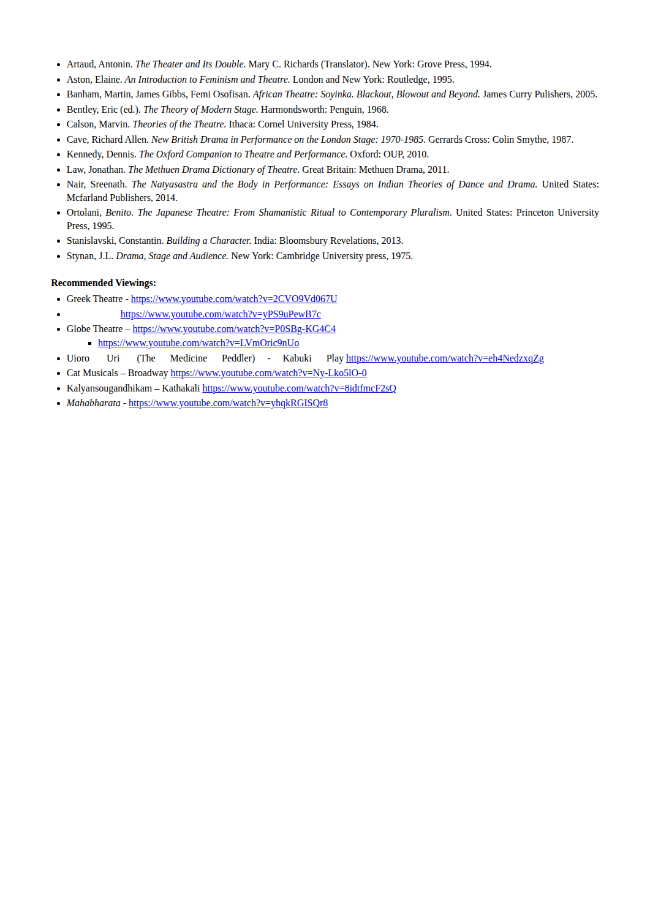Artaud, Antonin. The Theater and Its Double. Mary C. Richards (Translator). New York: Grove Press, 1994.
Aston, Elaine. An Introduction to Feminism and Theatre. London and New York: Routledge, 1995.
Banham, Martin, James Gibbs, Femi Osofisan. African Theatre: Soyinka. Blackout, Blowout and Beyond. James Curry Pulishers, 2005.
Bentley, Eric (ed.). The Theory of Modern Stage. Harmondsworth: Penguin, 1968.
Calson, Marvin. Theories of the Theatre. Ithaca: Cornel University Press, 1984.
Cave, Richard Allen. New British Drama in Performance on the London Stage: 1970-1985. Gerrards Cross: Colin Smythe, 1987.
Kennedy, Dennis. The Oxford Companion to Theatre and Performance. Oxford: OUP, 2010.
Law, Jonathan. The Methuen Drama Dictionary of Theatre. Great Britain: Methuen Drama, 2011.
Nair, Sreenath. The Natyasastra and the Body in Performance: Essays on Indian Theories of Dance and Drama. United States: Mcfarland Publishers, 2014.
Ortolani, Benito. The Japanese Theatre: From Shamanistic Ritual to Contemporary Pluralism. United States: Princeton University Press, 1995.
Stanislavski, Constantin. Building a Character. India: Bloomsbury Revelations, 2013.
Stynan, J.L. Drama, Stage and Audience. New York: Cambridge University press, 1975.
Recommended Viewings:
Greek Theatre - https://www.youtube.com/watch?v=2CVO9Vd067U
https://www.youtube.com/watch?v=yPS9uPewB7c
Globe Theatre – https://www.youtube.com/watch?v=P0SBg-KG4C4
https://www.youtube.com/watch?v=LVmOric9nUo
Uioro Uri (The Medicine Peddler) - Kabuki Play https://www.youtube.com/watch?v=eh4NedzxqZg
Cat Musicals – Broadway https://www.youtube.com/watch?v=Ny-Lko5lO-0
Kalyansougandhikam – Kathakali https://www.youtube.com/watch?v=8idtfmcF2sQ
Mahabharata - https://www.youtube.com/watch?v=yhqkRGISQr8